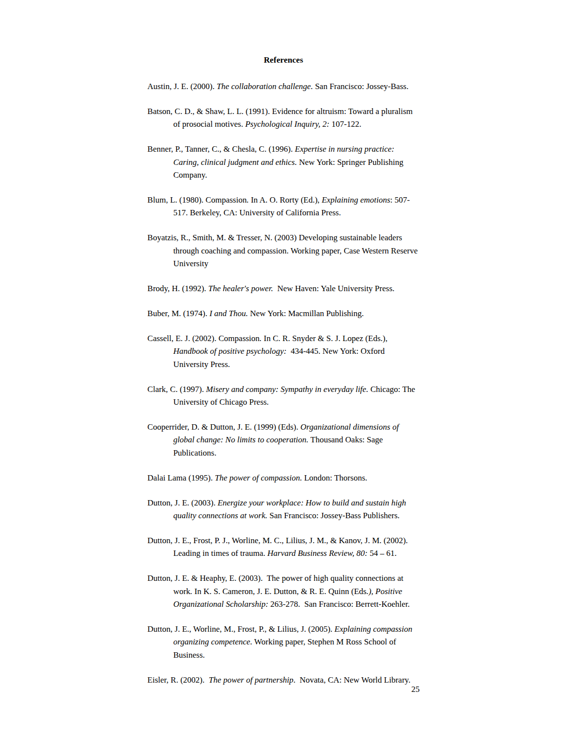References
Austin, J. E. (2000). The collaboration challenge. San Francisco: Jossey-Bass.
Batson, C. D., & Shaw, L. L. (1991). Evidence for altruism: Toward a pluralism of prosocial motives. Psychological Inquiry, 2: 107-122.
Benner, P., Tanner, C., & Chesla, C. (1996). Expertise in nursing practice: Caring, clinical judgment and ethics. New York: Springer Publishing Company.
Blum, L. (1980). Compassion. In A. O. Rorty (Ed.), Explaining emotions: 507-517. Berkeley, CA: University of California Press.
Boyatzis, R., Smith, M. & Tresser, N. (2003) Developing sustainable leaders through coaching and compassion. Working paper, Case Western Reserve University
Brody, H. (1992). The healer's power. New Haven: Yale University Press.
Buber, M. (1974). I and Thou. New York: Macmillan Publishing.
Cassell, E. J. (2002). Compassion. In C. R. Snyder & S. J. Lopez (Eds.), Handbook of positive psychology: 434-445. New York: Oxford University Press.
Clark, C. (1997). Misery and company: Sympathy in everyday life. Chicago: The University of Chicago Press.
Cooperrider, D. & Dutton, J. E. (1999) (Eds). Organizational dimensions of global change: No limits to cooperation. Thousand Oaks: Sage Publications.
Dalai Lama (1995). The power of compassion. London: Thorsons.
Dutton, J. E. (2003). Energize your workplace: How to build and sustain high quality connections at work. San Francisco: Jossey-Bass Publishers.
Dutton, J. E., Frost, P. J., Worline, M. C., Lilius, J. M., & Kanov, J. M. (2002). Leading in times of trauma. Harvard Business Review, 80: 54 – 61.
Dutton, J. E. & Heaphy, E. (2003). The power of high quality connections at work. In K. S. Cameron, J. E. Dutton, & R. E. Quinn (Eds.), Positive Organizational Scholarship: 263-278. San Francisco: Berrett-Koehler.
Dutton, J. E., Worline, M., Frost, P., & Lilius, J. (2005). Explaining compassion organizing competence. Working paper, Stephen M Ross School of Business.
Eisler, R. (2002). The power of partnership. Novata, CA: New World Library.
25